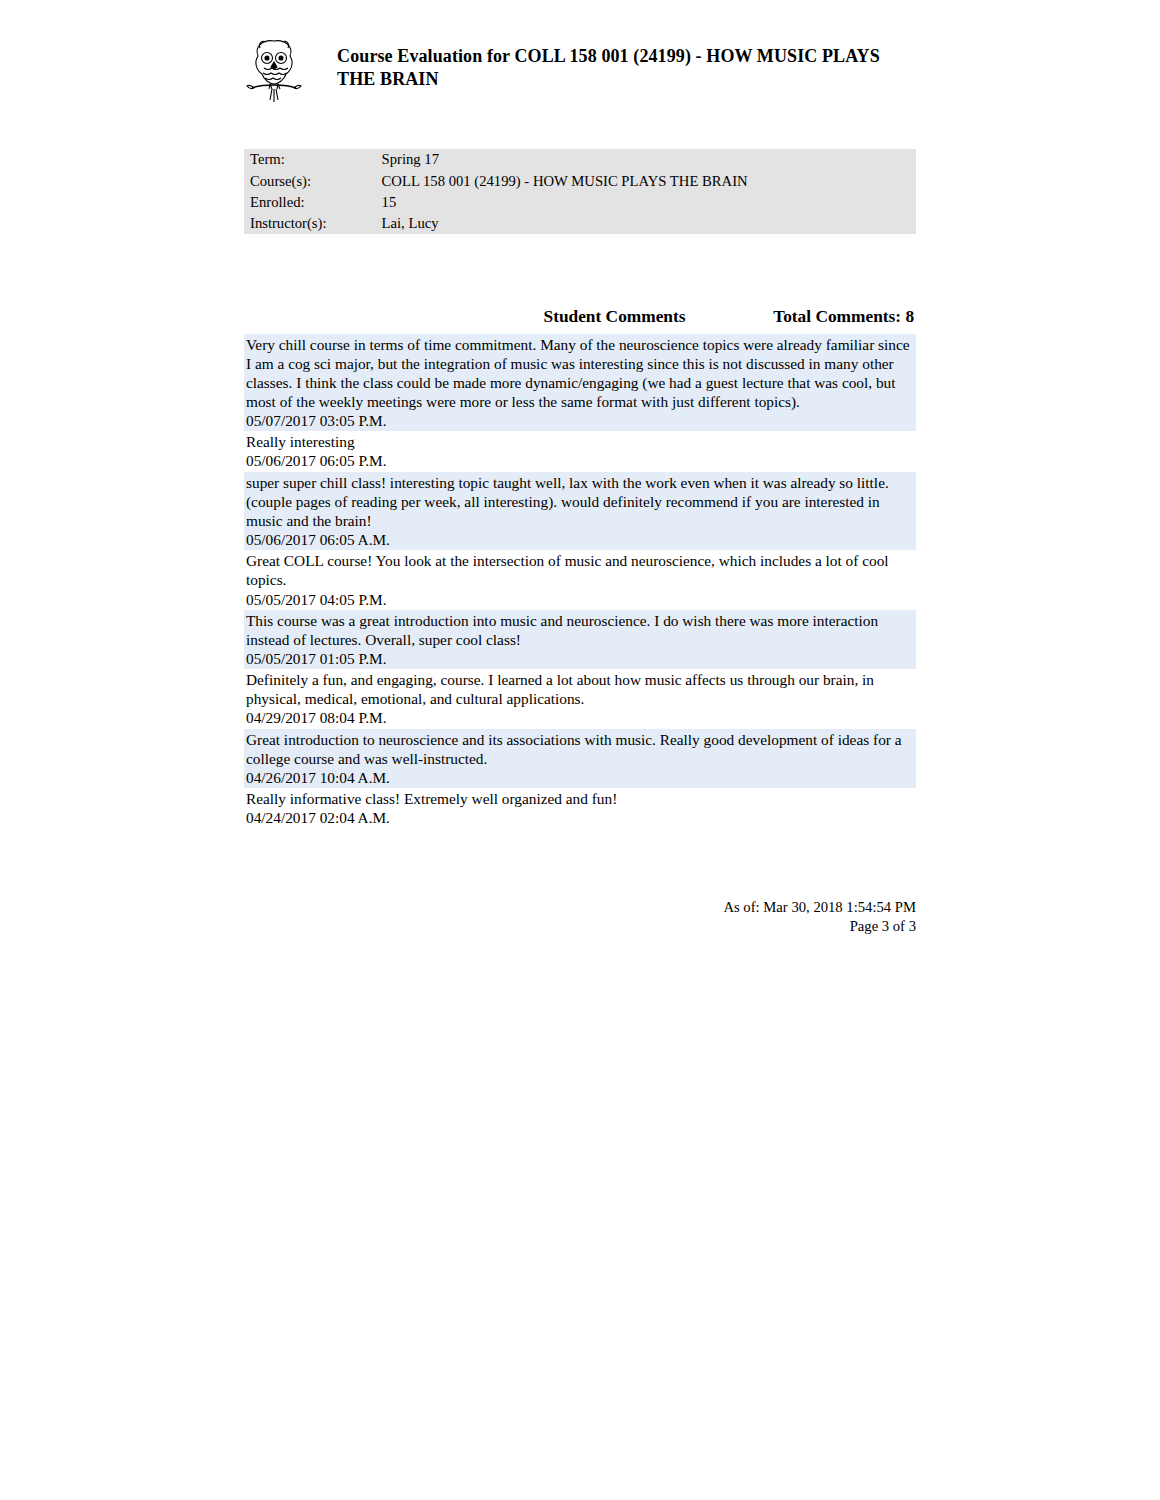Course Evaluation for COLL 158 001 (24199) - HOW MUSIC PLAYS THE BRAIN
| Term: | Spring 17 |
| Course(s): | COLL 158 001 (24199) - HOW MUSIC PLAYS THE BRAIN |
| Enrolled: | 15 |
| Instructor(s): | Lai, Lucy |
Student Comments
Total Comments: 8
Very chill course in terms of time commitment. Many of the neuroscience topics were already familiar since I am a cog sci major, but the integration of music was interesting since this is not discussed in many other classes. I think the class could be made more dynamic/engaging (we had a guest lecture that was cool, but most of the weekly meetings were more or less the same format with just different topics).
05/07/2017 03:05 P.M.
Really interesting
05/06/2017 06:05 P.M.
super super chill class! interesting topic taught well, lax with the work even when it was already so little. (couple pages of reading per week, all interesting). would definitely recommend if you are interested in music and the brain!
05/06/2017 06:05 A.M.
Great COLL course! You look at the intersection of music and neuroscience, which includes a lot of cool topics.
05/05/2017 04:05 P.M.
This course was a great introduction into music and neuroscience. I do wish there was more interaction instead of lectures. Overall, super cool class!
05/05/2017 01:05 P.M.
Definitely a fun, and engaging, course. I learned a lot about how music affects us through our brain, in physical, medical, emotional, and cultural applications.
04/29/2017 08:04 P.M.
Great introduction to neuroscience and its associations with music. Really good development of ideas for a college course and was well-instructed.
04/26/2017 10:04 A.M.
Really informative class! Extremely well organized and fun!
04/24/2017 02:04 A.M.
As of: Mar 30, 2018 1:54:54 PM
Page 3 of 3